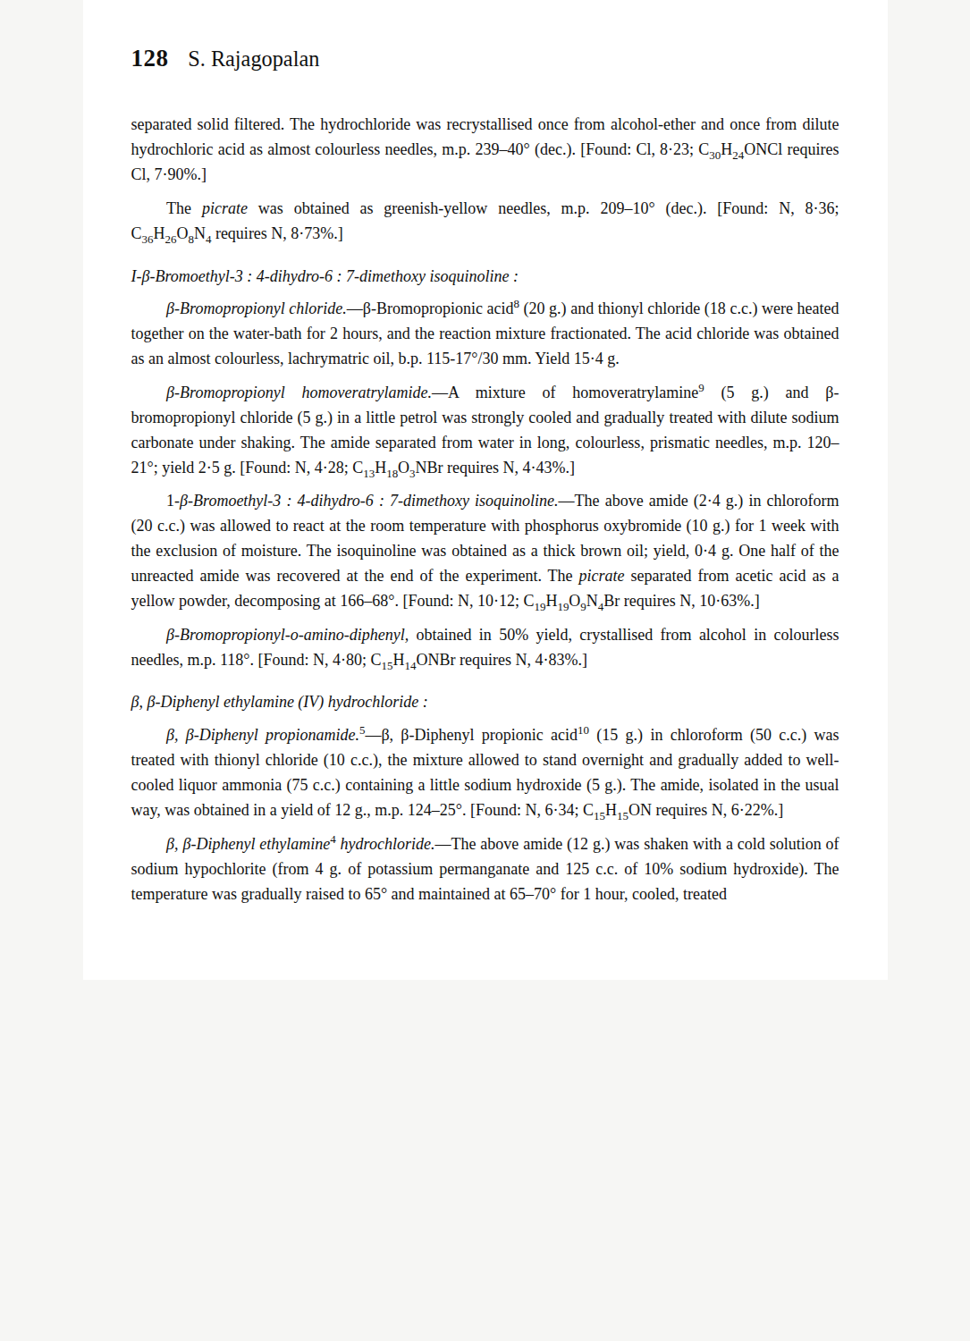128 S. Rajagopalan
separated solid filtered. The hydrochloride was recrystallised once from alcohol-ether and once from dilute hydrochloric acid as almost colourless needles, m.p. 239–40° (dec.). [Found: Cl, 8·23; C30H24ONCl requires Cl, 7·90%.]
The picrate was obtained as greenish-yellow needles, m.p. 209–10° (dec.). [Found: N, 8·36; C36H26O8N4 requires N, 8·73%.]
I-β-Bromoethyl-3 : 4-dihydro-6 : 7-dimethoxy isoquinoline :
β-Bromopropionyl chloride.—β-Bromopropionic acid8 (20 g.) and thionyl chloride (18 c.c.) were heated together on the water-bath for 2 hours, and the reaction mixture fractionated. The acid chloride was obtained as an almost colourless, lachrymatric oil, b.p. 115-17°/30 mm. Yield 15·4 g.
β-Bromopropionyl homoveratrylamide.—A mixture of homoveratrylamine9 (5 g.) and β-bromopropionyl chloride (5 g.) in a little petrol was strongly cooled and gradually treated with dilute sodium carbonate under shaking. The amide separated from water in long, colourless, prismatic needles, m.p. 120–21°; yield 2·5 g. [Found: N, 4·28; C13H18O3NBr requires N, 4·43%.]
1-β-Bromoethyl-3 : 4-dihydro-6 : 7-dimethoxy isoquinoline.—The above amide (2·4 g.) in chloroform (20 c.c.) was allowed to react at the room temperature with phosphorus oxybromide (10 g.) for 1 week with the exclusion of moisture. The isoquinoline was obtained as a thick brown oil; yield, 0·4 g. One half of the unreacted amide was recovered at the end of the experiment. The picrate separated from acetic acid as a yellow powder, decomposing at 166–68°. [Found: N, 10·12; C19H19O9N4Br requires N, 10·63%.]
β-Bromopropionyl-o-amino-diphenyl, obtained in 50% yield, crystallised from alcohol in colourless needles, m.p. 118°. [Found: N, 4·80; C15H14ONBr requires N, 4·83%.]
β, β-Diphenyl ethylamine (IV) hydrochloride :
β, β-Diphenyl propionamide.5—β, β-Diphenyl propionic acid10 (15 g.) in chloroform (50 c.c.) was treated with thionyl chloride (10 c.c.), the mixture allowed to stand overnight and gradually added to well-cooled liquor ammonia (75 c.c.) containing a little sodium hydroxide (5 g.). The amide, isolated in the usual way, was obtained in a yield of 12 g., m.p. 124–25°. [Found: N, 6·34; C15H15ON requires N, 6·22%.]
β, β-Diphenyl ethylamine4 hydrochloride.—The above amide (12 g.) was shaken with a cold solution of sodium hypochlorite (from 4 g. of potassium permanganate and 125 c.c. of 10% sodium hydroxide). The temperature was gradually raised to 65° and maintained at 65–70° for 1 hour, cooled, treated